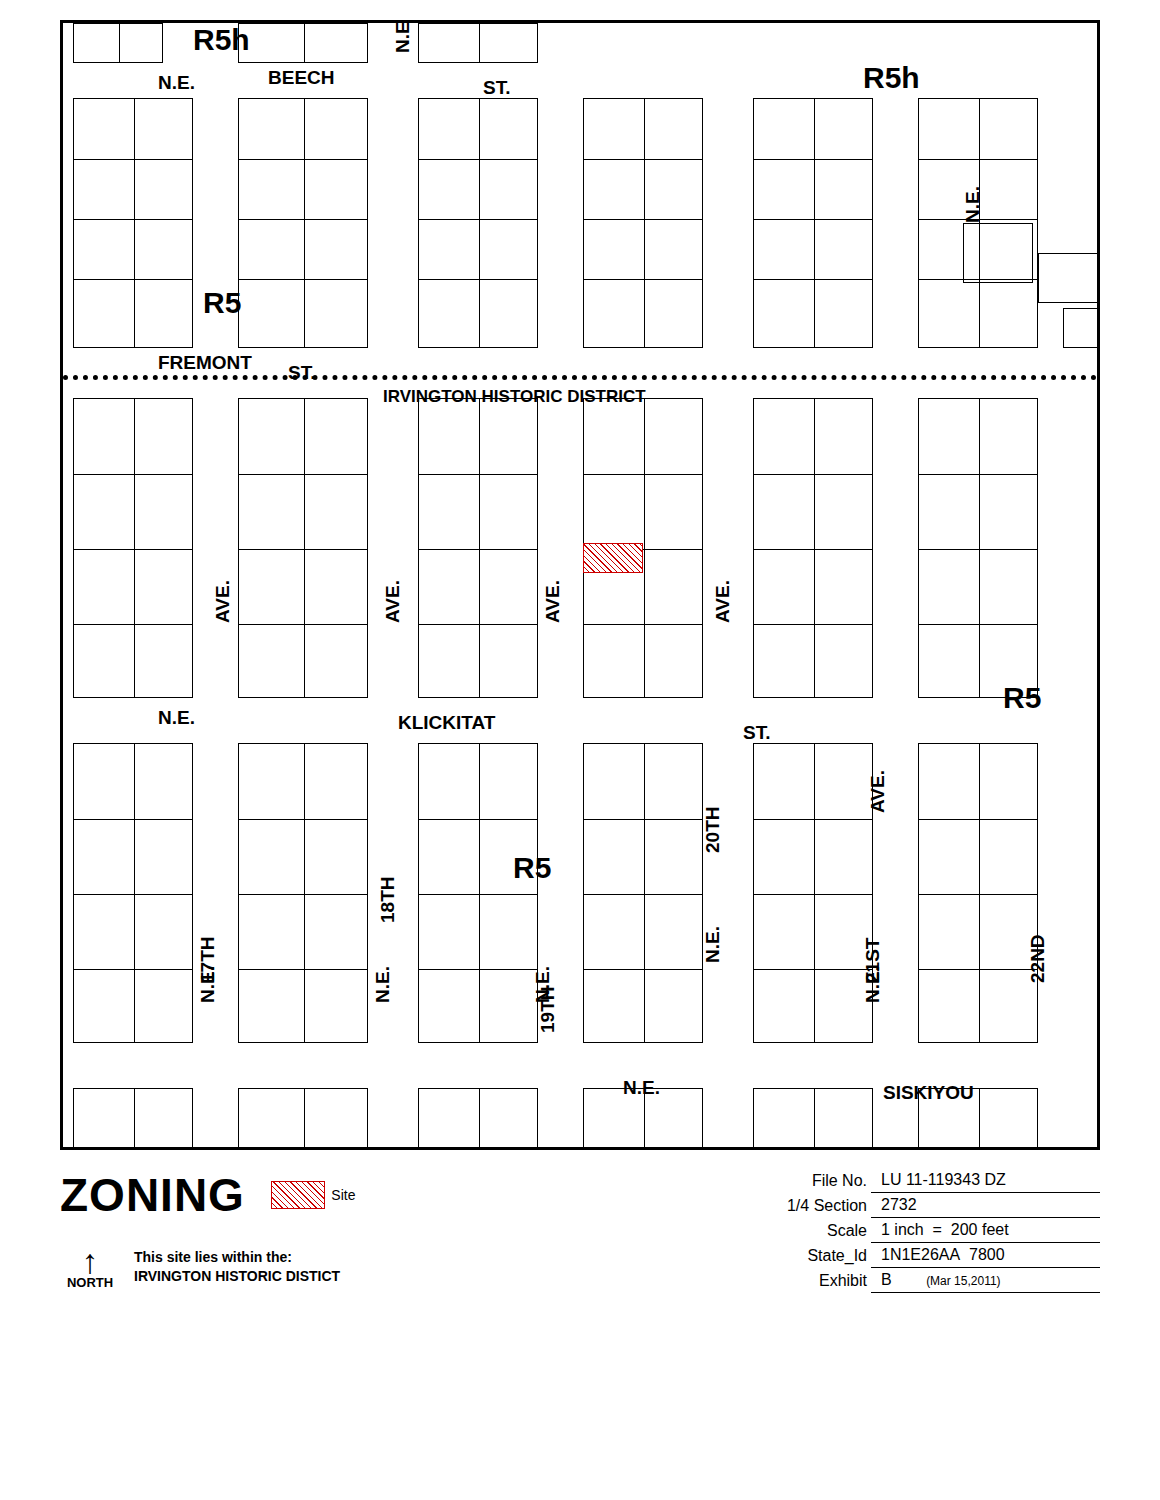R5h R5h R5 R R5 R5 N.E. BEECH ST. FREMONT ST. IRVINGTON HISTORIC DISTRICT N.E. KLICKITAT ST. N.E. SISKIYOU N.E. N.E. AVE. AVE. AVE. AVE. N.E. N.E. N.E. N.E. N.E. 17TH 18TH 19TH 20TH 21ST 22ND AVE.
ZONING Site
↑ NORTH
This site lies within the:
IRVINGTON HISTORIC DISTICT
| File No. | LU 11-119343 DZ |
| 1/4 Section | 2732 |
| Scale | 1 inch = 200 feet |
| State_Id | 1N1E26AA 7800 |
| Exhibit | B (Mar 15,2011) |